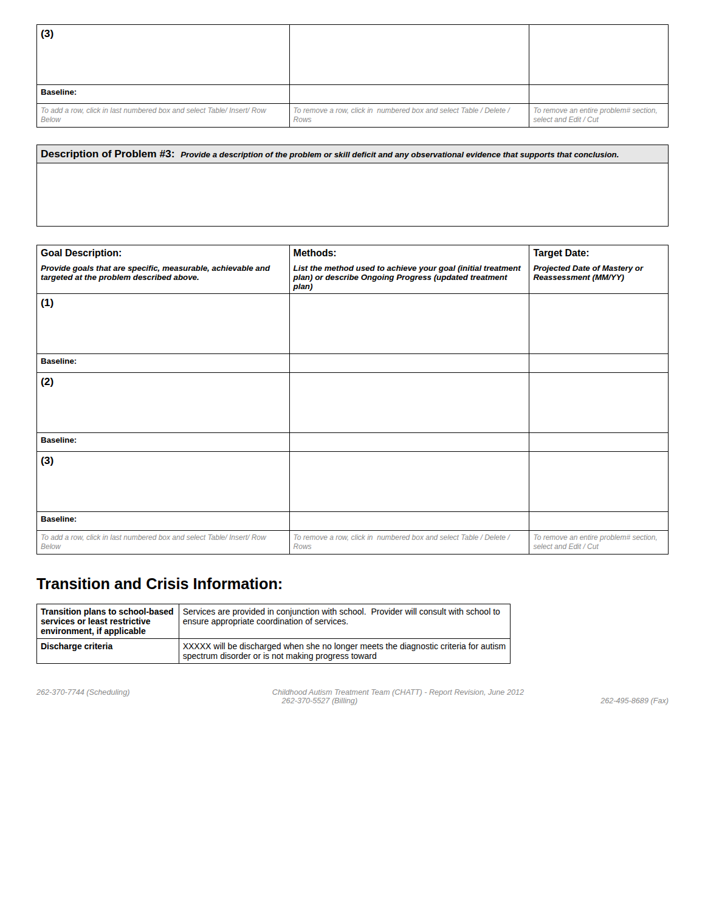| (3) | | |
| Baseline: | | |
| To add a row, click in last numbered box and select Table/ Insert/ Row Below | To remove a row, click in numbered box and select Table / Delete / Rows | To remove an entire problem# section, select and Edit / Cut |
| Description of Problem #3: Provide a description of the problem or skill deficit and any observational evidence that supports that conclusion. |
| Goal Description: Provide goals that are specific, measurable, achievable and targeted at the problem described above. | Methods: List the method used to achieve your goal (initial treatment plan) or describe Ongoing Progress (updated treatment plan) | Target Date: Projected Date of Mastery or Reassessment (MM/YY) |
| (1) | | |
| Baseline: | | |
| (2) | | |
| Baseline: | | |
| (3) | | |
| Baseline: | | |
| To add a row, click in last numbered box and select Table/ Insert/ Row Below | To remove a row, click in numbered box and select Table / Delete / Rows | To remove an entire problem# section, select and Edit / Cut |
Transition and Crisis Information:
| Transition plans to school-based services or least restrictive environment, if applicable | Services are provided in conjunction with school. Provider will consult with school to ensure appropriate coordination of services. |
| Discharge criteria | XXXXX will be discharged when she no longer meets the diagnostic criteria for autism spectrum disorder or is not making progress toward |
262-370-7744 (Scheduling) Childhood Autism Treatment Team (CHATT) - Report Revision, June 2012
262-370-5527 (Billing) 262-495-8689 (Fax)